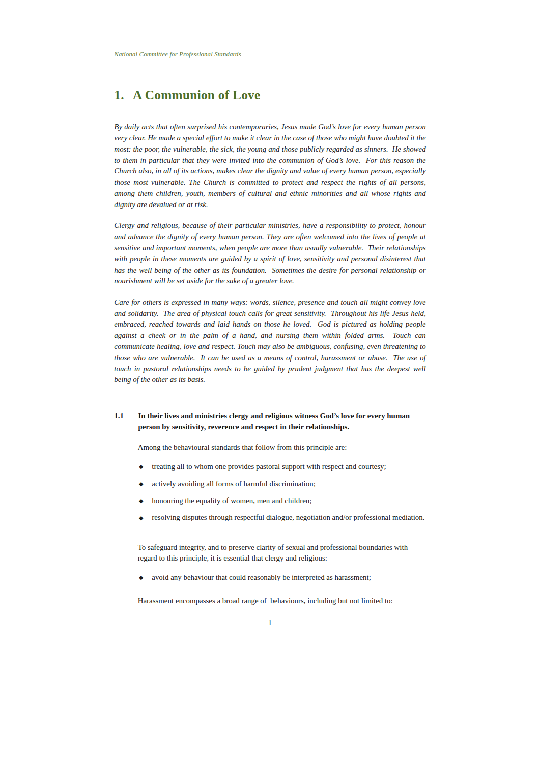National Committee for Professional Standards
1. A Communion of Love
By daily acts that often surprised his contemporaries, Jesus made God’s love for every human person very clear. He made a special effort to make it clear in the case of those who might have doubted it the most: the poor, the vulnerable, the sick, the young and those publicly regarded as sinners. He showed to them in particular that they were invited into the communion of God’s love. For this reason the Church also, in all of its actions, makes clear the dignity and value of every human person, especially those most vulnerable. The Church is committed to protect and respect the rights of all persons, among them children, youth, members of cultural and ethnic minorities and all whose rights and dignity are devalued or at risk.
Clergy and religious, because of their particular ministries, have a responsibility to protect, honour and advance the dignity of every human person. They are often welcomed into the lives of people at sensitive and important moments, when people are more than usually vulnerable. Their relationships with people in these moments are guided by a spirit of love, sensitivity and personal disinterest that has the well being of the other as its foundation. Sometimes the desire for personal relationship or nourishment will be set aside for the sake of a greater love.
Care for others is expressed in many ways: words, silence, presence and touch all might convey love and solidarity. The area of physical touch calls for great sensitivity. Throughout his life Jesus held, embraced, reached towards and laid hands on those he loved. God is pictured as holding people against a cheek or in the palm of a hand, and nursing them within folded arms. Touch can communicate healing, love and respect. Touch may also be ambiguous, confusing, even threatening to those who are vulnerable. It can be used as a means of control, harassment or abuse. The use of touch in pastoral relationships needs to be guided by prudent judgment that has the deepest well being of the other as its basis.
1.1 In their lives and ministries clergy and religious witness God’s love for every human person by sensitivity, reverence and respect in their relationships.
Among the behavioural standards that follow from this principle are:
treating all to whom one provides pastoral support with respect and courtesy;
actively avoiding all forms of harmful discrimination;
honouring the equality of women, men and children;
resolving disputes through respectful dialogue, negotiation and/or professional mediation.
To safeguard integrity, and to preserve clarity of sexual and professional boundaries with regard to this principle, it is essential that clergy and religious:
avoid any behaviour that could reasonably be interpreted as harassment;
Harassment encompasses a broad range of behaviours, including but not limited to:
1